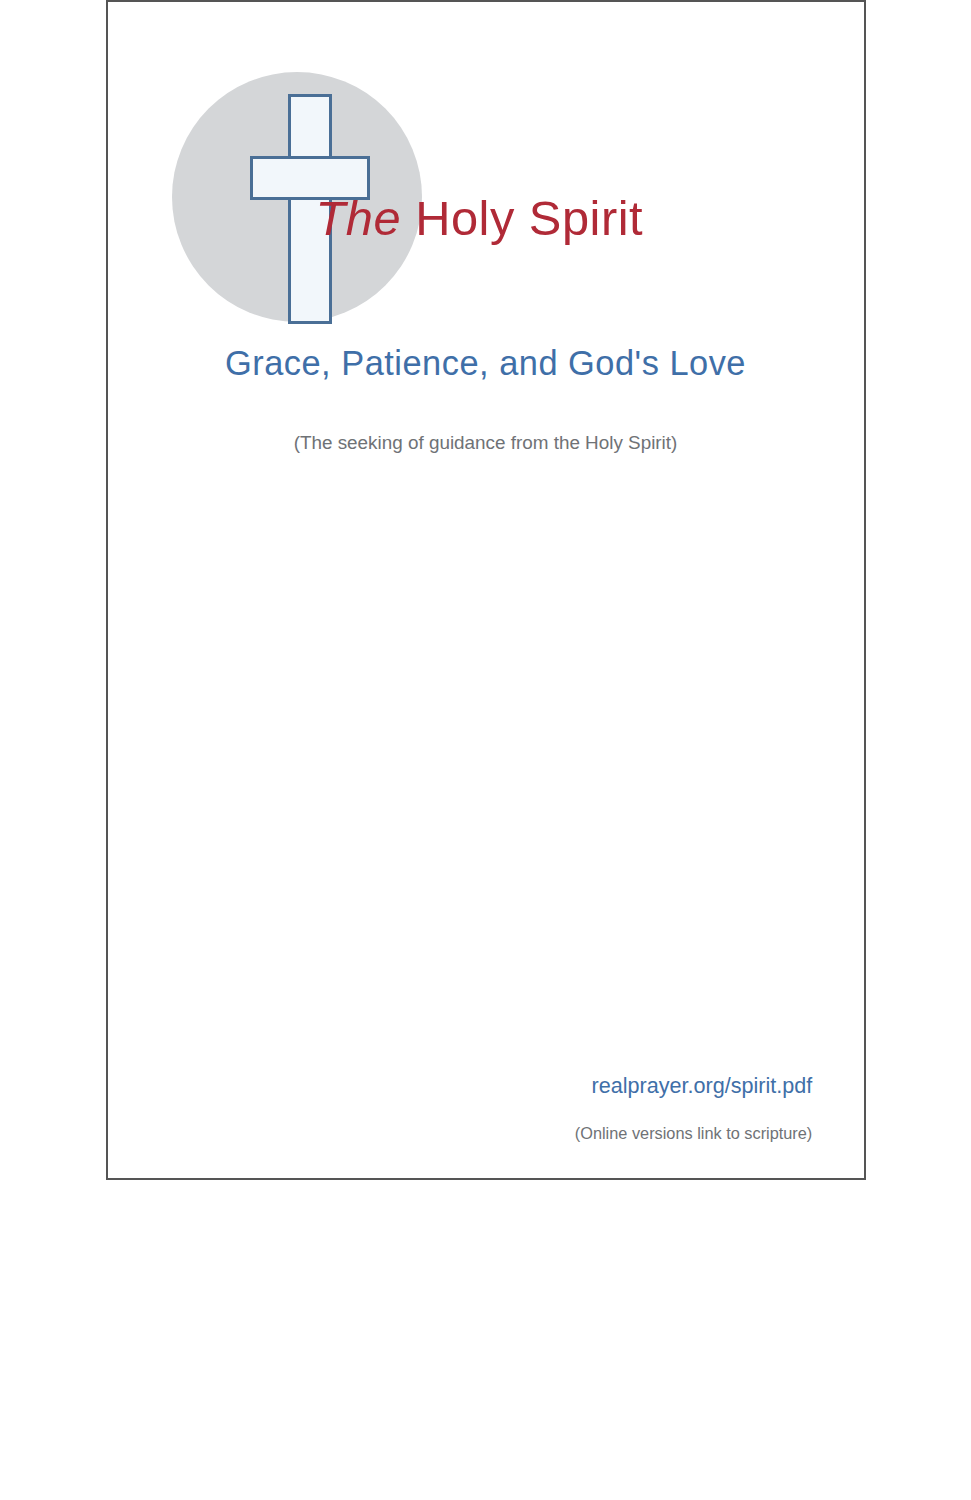The Holy Spirit
Grace, Patience, and God's Love
(The seeking of guidance from the Holy Spirit)
realprayer.org/spirit.pdf
(Online versions link to scripture)